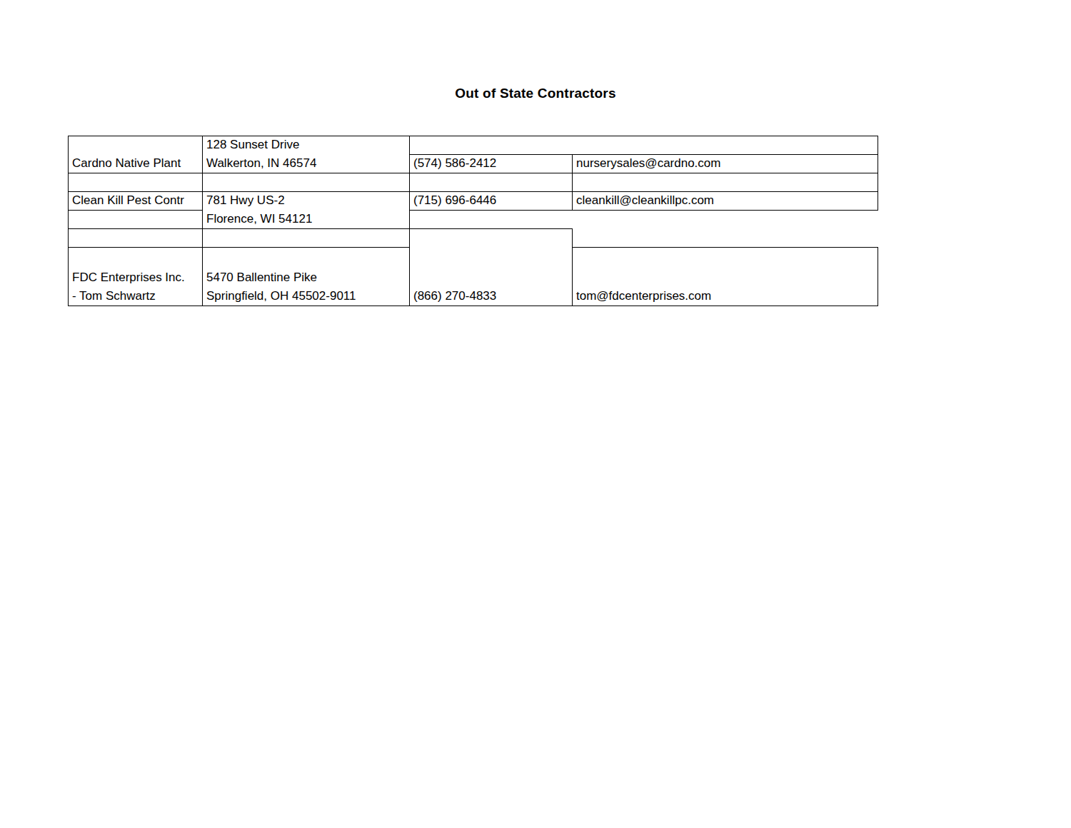Out of State Contractors
| | 128 Sunset Drive | | |
| Cardno Native Plant | Walkerton, IN 46574 | (574) 586-2412 | nurserysales@cardno.com |
| Clean Kill Pest Contr | 781 Hwy US-2 | (715) 696-6446 | cleankill@cleankillpc.com |
| | Florence, WI 54121 | | |
| FDC Enterprises Inc. | 5470 Ballentine Pike | | |
| - Tom Schwartz | Springfield, OH 45502-9011 | (866) 270-4833 | tom@fdcenterprises.com |